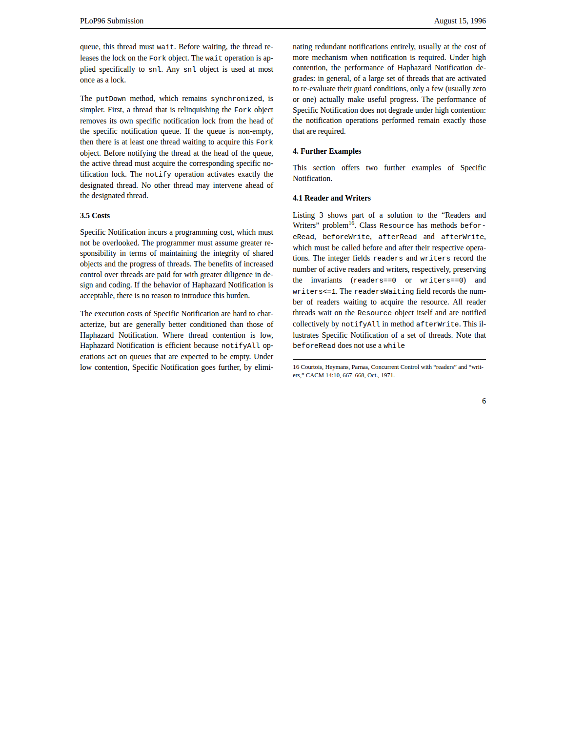PLoP96 Submission
August 15, 1996
queue, this thread must wait. Before waiting, the thread releases the lock on the Fork object. The wait operation is applied specifically to snl. Any snl object is used at most once as a lock.
The putDown method, which remains synchronized, is simpler. First, a thread that is relinquishing the Fork object removes its own specific notification lock from the head of the specific notification queue. If the queue is non-empty, then there is at least one thread waiting to acquire this Fork object. Before notifying the thread at the head of the queue, the active thread must acquire the corresponding specific notification lock. The notify operation activates exactly the designated thread. No other thread may intervene ahead of the designated thread.
3.5 Costs
Specific Notification incurs a programming cost, which must not be overlooked. The programmer must assume greater responsibility in terms of maintaining the integrity of shared objects and the progress of threads. The benefits of increased control over threads are paid for with greater diligence in design and coding. If the behavior of Haphazard Notification is acceptable, there is no reason to introduce this burden.
The execution costs of Specific Notification are hard to characterize, but are generally better conditioned than those of Haphazard Notification. Where thread contention is low, Haphazard Notification is efficient because notifyAll operations act on queues that are expected to be empty. Under low contention, Specific Notification goes further, by eliminating redundant notifications entirely, usually at the cost of more mechanism when notification is required. Under high contention, the performance of Haphazard Notification degrades: in general, of a large set of threads that are activated to re-evaluate their guard conditions, only a few (usually zero or one) actually make useful progress. The performance of Specific Notification does not degrade under high contention: the notification operations performed remain exactly those that are required.
4. Further Examples
This section offers two further examples of Specific Notification.
4.1 Reader and Writers
Listing 3 shows part of a solution to the “Readers and Writers” problem16. Class Resource has methods beforeRead, beforeWrite, afterRead and afterWrite, which must be called before and after their respective operations. The integer fields readers and writers record the number of active readers and writers, respectively, preserving the invariants (readers==0 or writers==0) and writers<=1. The readersWaiting field records the number of readers waiting to acquire the resource. All reader threads wait on the Resource object itself and are notified collectively by notifyAll in method afterWrite. This illustrates Specific Notification of a set of threads. Note that beforeRead does not use a while
16 Courtois, Heymans, Parnas, Concurrent Control with “readers” and “writers,” CACM 14:10, 667–668, Oct., 1971.
6